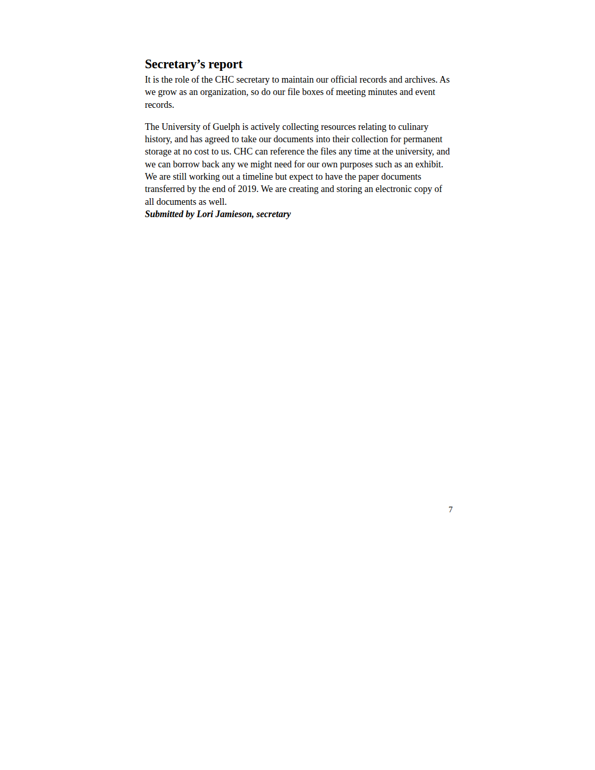Secretary’s report
It is the role of the CHC secretary to maintain our official records and archives. As we grow as an organization, so do our file boxes of meeting minutes and event records.
The University of Guelph is actively collecting resources relating to culinary history, and has agreed to take our documents into their collection for permanent storage at no cost to us. CHC can reference the files any time at the university, and we can borrow back any we might need for our own purposes such as an exhibit. We are still working out a timeline but expect to have the paper documents transferred by the end of 2019. We are creating and storing an electronic copy of all documents as well.
Submitted by Lori Jamieson, secretary
7